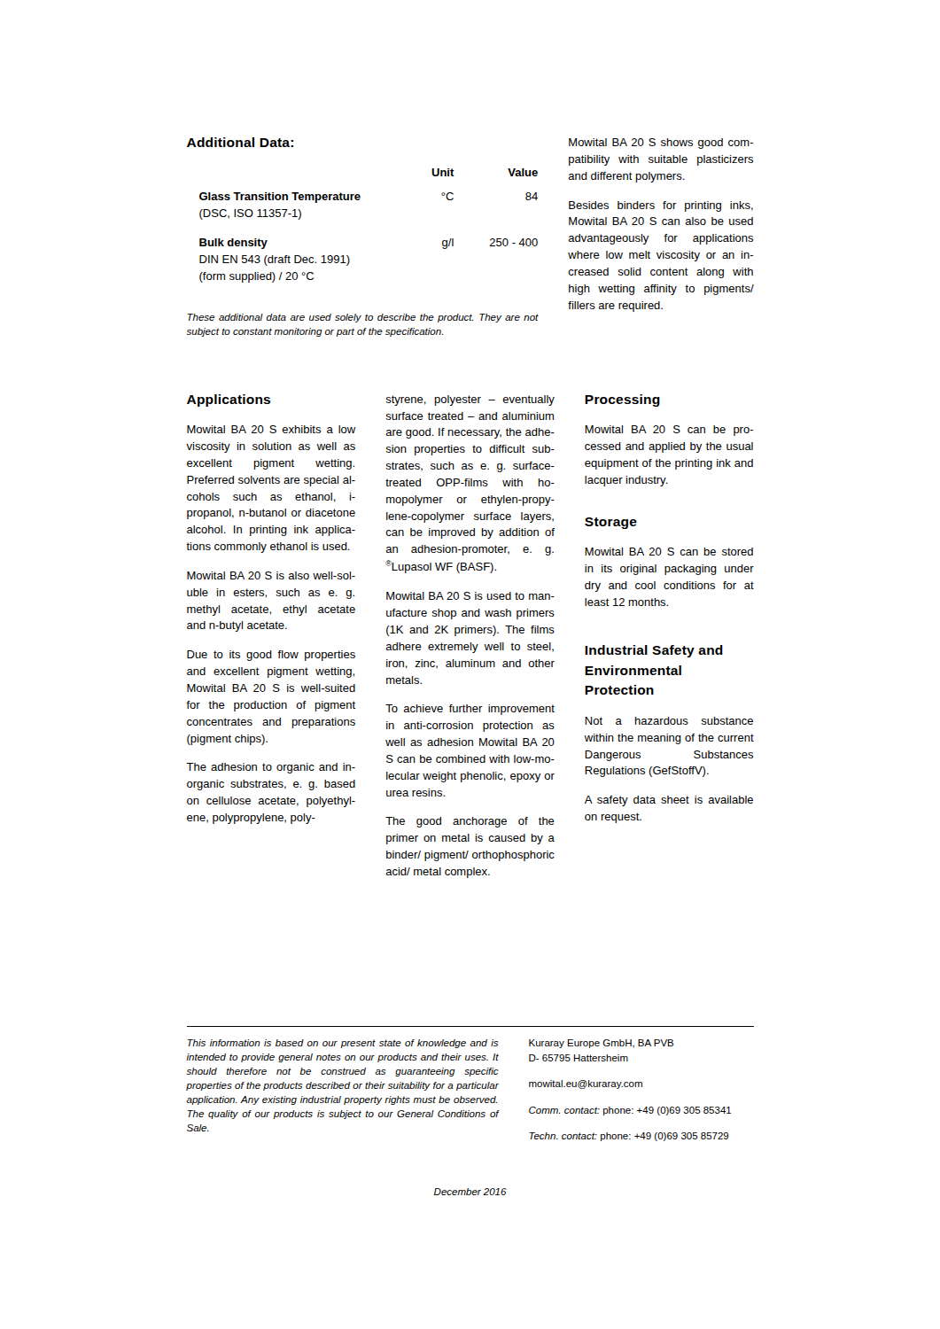Additional Data:
| | Unit | Value |
| --- | --- | --- |
| Glass Transition Temperature (DSC, ISO 11357-1) | °C | 84 |
| Bulk density DIN EN 543 (draft Dec. 1991) (form supplied) / 20 °C | g/l | 250 - 400 |
These additional data are used solely to describe the product. They are not subject to constant monitoring or part of the specification.
Mowital BA 20 S shows good compatibility with suitable plasticizers and different polymers.
Besides binders for printing inks, Mowital BA 20 S can also be used advantageously for applications where low melt viscosity or an increased solid content along with high wetting affinity to pigments/ fillers are required.
Applications
Mowital BA 20 S exhibits a low viscosity in solution as well as excellent pigment wetting. Preferred solvents are special alcohols such as ethanol, i-propanol, n-butanol or diacetone alcohol. In printing ink applications commonly ethanol is used.
Mowital BA 20 S is also well-soluble in esters, such as e. g. methyl acetate, ethyl acetate and n-butyl acetate.
Due to its good flow properties and excellent pigment wetting, Mowital BA 20 S is well-suited for the production of pigment concentrates and preparations (pigment chips).
The adhesion to organic and inorganic substrates, e. g. based on cellulose acetate, polyethylene, polypropylene, poly-
styrene, polyester – eventually surface treated – and aluminium are good. If necessary, the adhesion properties to difficult substrates, such as e. g. surface-treated OPP-films with homopolymer or ethylen-propylene-copolymer surface layers, can be improved by addition of an adhesion-promoter, e. g. ®Lupasol WF (BASF).
Mowital BA 20 S is used to manufacture shop and wash primers (1K and 2K primers). The films adhere extremely well to steel, iron, zinc, aluminum and other metals.
To achieve further improvement in anti-corrosion protection as well as adhesion Mowital BA 20 S can be combined with low-molecular weight phenolic, epoxy or urea resins.
The good anchorage of the primer on metal is caused by a binder/ pigment/ orthophosphoric acid/ metal complex.
Processing
Mowital BA 20 S can be processed and applied by the usual equipment of the printing ink and lacquer industry.
Storage
Mowital BA 20 S can be stored in its original packaging under dry and cool conditions for at least 12 months.
Industrial Safety and Environmental Protection
Not a hazardous substance within the meaning of the current Dangerous Substances Regulations (GefStoffV).
A safety data sheet is available on request.
This information is based on our present state of knowledge and is intended to provide general notes on our products and their uses. It should therefore not be construed as guaranteeing specific properties of the products described or their suitability for a particular application. Any existing industrial property rights must be observed. The quality of our products is subject to our General Conditions of Sale.
Kuraray Europe GmbH, BA PVB
D- 65795 Hattersheim
mowital.eu@kuraray.com
Comm. contact: phone: +49 (0)69 305 85341
Techn. contact: phone: +49 (0)69 305 85729
December 2016